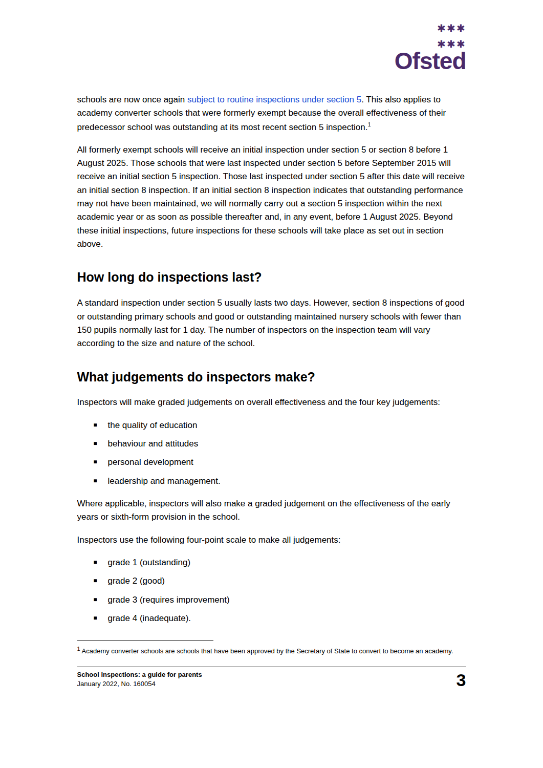✱✱✱
✱✱✱
Ofsted
schools are now once again subject to routine inspections under section 5. This also applies to academy converter schools that were formerly exempt because the overall effectiveness of their predecessor school was outstanding at its most recent section 5 inspection.1
All formerly exempt schools will receive an initial inspection under section 5 or section 8 before 1 August 2025. Those schools that were last inspected under section 5 before September 2015 will receive an initial section 5 inspection. Those last inspected under section 5 after this date will receive an initial section 8 inspection. If an initial section 8 inspection indicates that outstanding performance may not have been maintained, we will normally carry out a section 5 inspection within the next academic year or as soon as possible thereafter and, in any event, before 1 August 2025. Beyond these initial inspections, future inspections for these schools will take place as set out in section above.
How long do inspections last?
A standard inspection under section 5 usually lasts two days. However, section 8 inspections of good or outstanding primary schools and good or outstanding maintained nursery schools with fewer than 150 pupils normally last for 1 day. The number of inspectors on the inspection team will vary according to the size and nature of the school.
What judgements do inspectors make?
Inspectors will make graded judgements on overall effectiveness and the four key judgements:
the quality of education
behaviour and attitudes
personal development
leadership and management.
Where applicable, inspectors will also make a graded judgement on the effectiveness of the early years or sixth-form provision in the school.
Inspectors use the following four-point scale to make all judgements:
grade 1 (outstanding)
grade 2 (good)
grade 3 (requires improvement)
grade 4 (inadequate).
1 Academy converter schools are schools that have been approved by the Secretary of State to convert to become an academy.
School inspections: a guide for parents
January 2022, No. 160054
3